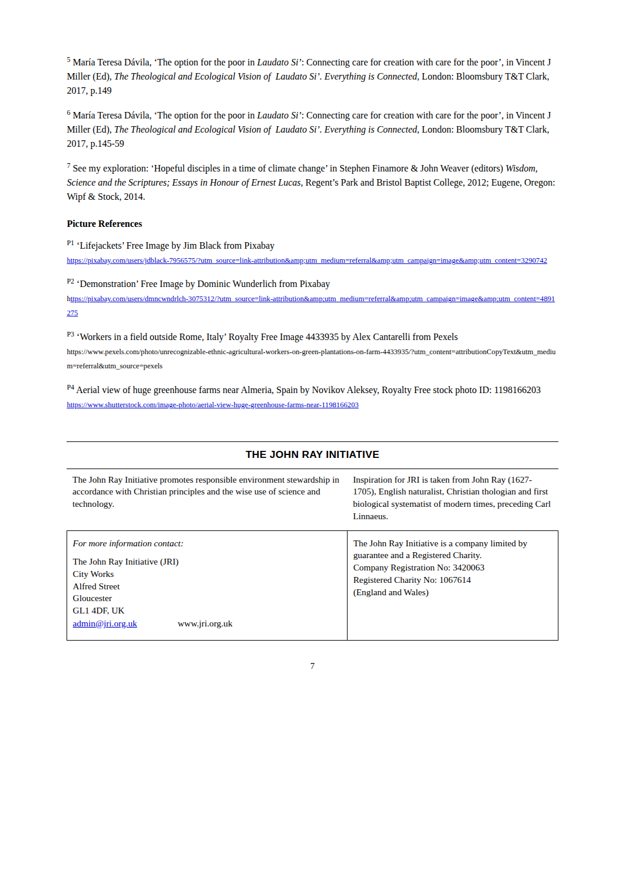5 María Teresa Dávila, ‘The option for the poor in Laudato Si’: Connecting care for creation with care for the poor’, in Vincent J Miller (Ed), The Theological and Ecological Vision of Laudato Si’. Everything is Connected, London: Bloomsbury T&T Clark, 2017, p.149
6 María Teresa Dávila, ‘The option for the poor in Laudato Si’: Connecting care for creation with care for the poor’, in Vincent J Miller (Ed), The Theological and Ecological Vision of Laudato Si’. Everything is Connected, London: Bloomsbury T&T Clark, 2017, p.145-59
7 See my exploration: ‘Hopeful disciples in a time of climate change’ in Stephen Finamore & John Weaver (editors) Wisdom, Science and the Scriptures; Essays in Honour of Ernest Lucas, Regent’s Park and Bristol Baptist College, 2012; Eugene, Oregon: Wipf & Stock, 2014.
Picture References
P1 ‘Lifejackets’ Free Image by Jim Black from Pixabay
https://pixabay.com/users/jdblack-7956575/?utm_source=link-attribution&amp;utm_medium=referral&amp;utm_campaign=image&amp;utm_content=3290742
P2 ‘Demonstration’ Free Image by Dominic Wunderlich from Pixabay
https://pixabay.com/users/dmncwndrlch-3075312/?utm_source=link-attribution&amp;utm_medium=referral&amp;utm_campaign=image&amp;utm_content=4891275
P3 ‘Workers in a field outside Rome, Italy’ Royalty Free Image 4433935 by Alex Cantarelli from Pexels
https://www.pexels.com/photo/unrecognizable-ethnic-agricultural-workers-on-green-plantations-on-farm-4433935/?utm_content=attributionCopyText&utm_medium=referral&utm_source=pexels
P4 Aerial view of huge greenhouse farms near Almeria, Spain by Novikov Aleksey, Royalty Free stock photo ID: 1198166203
https://www.shutterstock.com/image-photo/aerial-view-huge-greenhouse-farms-near-1198166203
THE JOHN RAY INITIATIVE
| The John Ray Initiative promotes responsible environment stewardship in accordance with Christian principles and the wise use of science and technology. | Inspiration for JRI is taken from John Ray (1627-1705), English naturalist, Christian thologian and first biological systematist of modern times, preceding Carl Linnaeus. |
| For more information contact: The John Ray Initiative (JRI) City Works Alfred Street Gloucester GL1 4DF, UK admin@jri.org.uk www.jri.org.uk | The John Ray Initiative is a company limited by guarantee and a Registered Charity. Company Registration No: 3420063 Registered Charity No: 1067614 (England and Wales) |
7